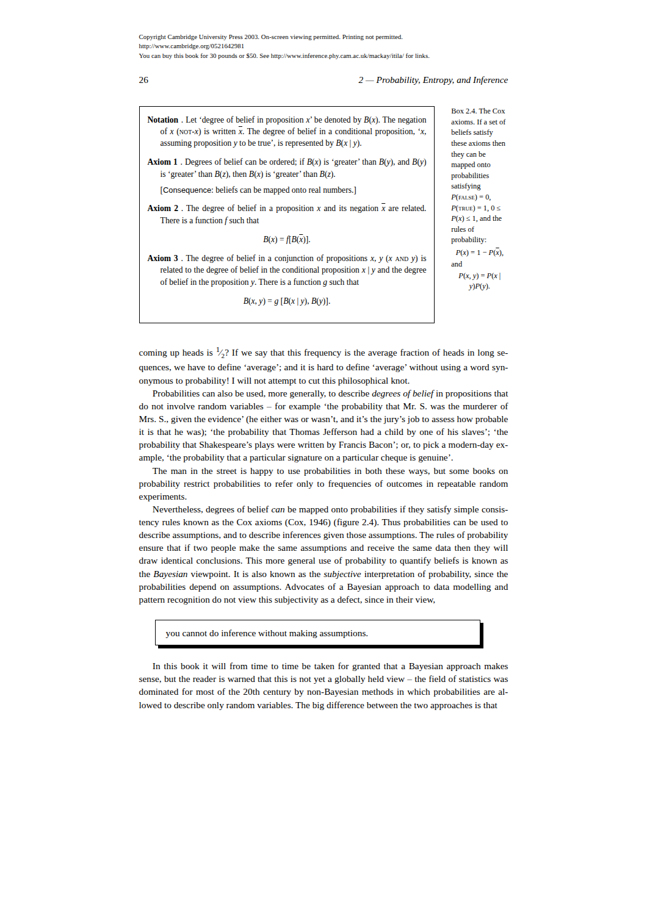Copyright Cambridge University Press 2003. On-screen viewing permitted. Printing not permitted. http://www.cambridge.org/0521642981
You can buy this book for 30 pounds or $50. See http://www.inference.phy.cam.ac.uk/mackay/itila/ for links.
26
2 — Probability, Entropy, and Inference
Notation. Let ‘degree of belief in proposition x’ be denoted by B(x). The negation of x (not-x) is written x. The degree of belief in a conditional proposition, ‘x, assuming proposition y to be true’, is represented by B(x | y).
Axiom 1. Degrees of belief can be ordered; if B(x) is ‘greater’ than B(y), and B(y) is ‘greater’ than B(z), then B(x) is ‘greater’ than B(z).
[Consequence: beliefs can be mapped onto real numbers.]
Axiom 2. The degree of belief in a proposition x and its negation x are related. There is a function f such that
B(x) = f[B(x)].
Axiom 3. The degree of belief in a conjunction of propositions x, y (x and y) is related to the degree of belief in the conditional proposition x | y and the degree of belief in the proposition y. There is a function g such that
B(x, y) = g [B(x | y), B(y)].
Box 2.4. The Cox axioms. If a set of beliefs satisfy these axioms then they can be mapped onto probabilities satisfying P(false) = 0, P(true) = 1, 0 ≤ P(x) ≤ 1, and the rules of probability:
P(x) = 1 − P(x),
and
P(x, y) = P(x | y)P(y).
coming up heads is 1⁄2? If we say that this frequency is the average fraction of heads in long sequences, we have to define ‘average’; and it is hard to define ‘average’ without using a word synonymous to probability! I will not attempt to cut this philosophical knot.
Probabilities can also be used, more generally, to describe degrees of belief in propositions that do not involve random variables – for example ‘the probability that Mr. S. was the murderer of Mrs. S., given the evidence’ (he either was or wasn’t, and it’s the jury’s job to assess how probable it is that he was); ‘the probability that Thomas Jefferson had a child by one of his slaves’; ‘the probability that Shakespeare’s plays were written by Francis Bacon’; or, to pick a modern-day example, ‘the probability that a particular signature on a particular cheque is genuine’.
The man in the street is happy to use probabilities in both these ways, but some books on probability restrict probabilities to refer only to frequencies of outcomes in repeatable random experiments.
Nevertheless, degrees of belief can be mapped onto probabilities if they satisfy simple consistency rules known as the Cox axioms (Cox, 1946) (figure 2.4). Thus probabilities can be used to describe assumptions, and to describe inferences given those assumptions. The rules of probability ensure that if two people make the same assumptions and receive the same data then they will draw identical conclusions. This more general use of probability to quantify beliefs is known as the Bayesian viewpoint. It is also known as the subjective interpretation of probability, since the probabilities depend on assumptions. Advocates of a Bayesian approach to data modelling and pattern recognition do not view this subjectivity as a defect, since in their view,
you cannot do inference without making assumptions.
In this book it will from time to time be taken for granted that a Bayesian approach makes sense, but the reader is warned that this is not yet a globally held view – the field of statistics was dominated for most of the 20th century by non-Bayesian methods in which probabilities are allowed to describe only random variables. The big difference between the two approaches is that